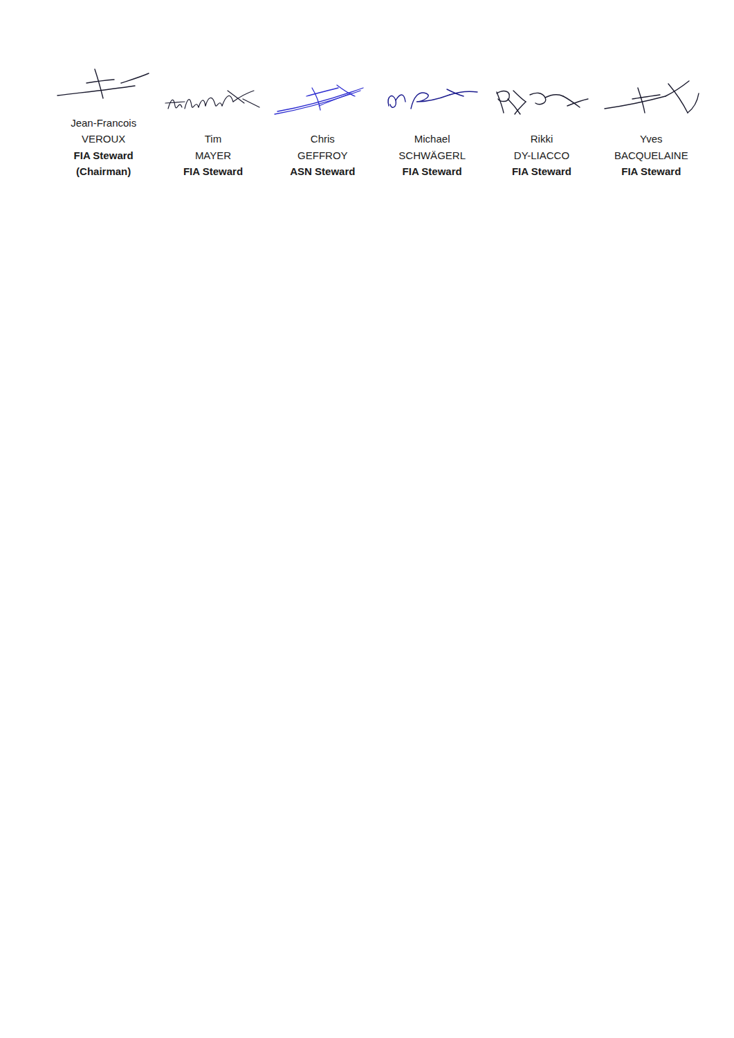Jean-Francois
VEROUX
FIA Steward
(Chairman)
Tim
MAYER
FIA Steward
Chris
GEFFROY
ASN Steward
Michael
SCHWÄGERL
FIA Steward
Rikki
DY-LIACCO
FIA Steward
Yves
BACQUELAINE
FIA Steward